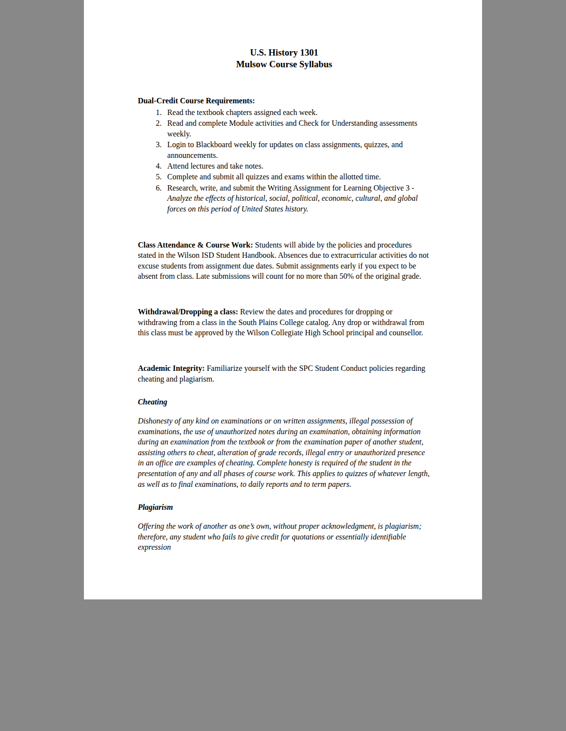U.S. History 1301Mulsow Course Syllabus
Dual-Credit Course Requirements:
Read the textbook chapters assigned each week.
Read and complete Module activities and Check for Understanding assessments weekly.
Login to Blackboard weekly for updates on class assignments, quizzes, and announcements.
Attend lectures and take notes.
Complete and submit all quizzes and exams within the allotted time.
Research, write, and submit the Writing Assignment for Learning Objective 3 - Analyze the effects of historical, social, political, economic, cultural, and global forces on this period of United States history.
Class Attendance & Course Work:
Students will abide by the policies and procedures stated in the Wilson ISD Student Handbook. Absences due to extracurricular activities do not excuse students from assignment due dates. Submit assignments early if you expect to be absent from class. Late submissions will count for no more than 50% of the original grade.
Withdrawal/Dropping a class:
Review the dates and procedures for dropping or withdrawing from a class in the South Plains College catalog. Any drop or withdrawal from this class must be approved by the Wilson Collegiate High School principal and counsellor.
Academic Integrity:
Familiarize yourself with the SPC Student Conduct policies regarding cheating and plagiarism.
Cheating
Dishonesty of any kind on examinations or on written assignments, illegal possession of examinations, the use of unauthorized notes during an examination, obtaining information during an examination from the textbook or from the examination paper of another student, assisting others to cheat, alteration of grade records, illegal entry or unauthorized presence in an office are examples of cheating. Complete honesty is required of the student in the presentation of any and all phases of course work. This applies to quizzes of whatever length, as well as to final examinations, to daily reports and to term papers.
Plagiarism
Offering the work of another as one’s own, without proper acknowledgment, is plagiarism; therefore, any student who fails to give credit for quotations or essentially identifiable expression